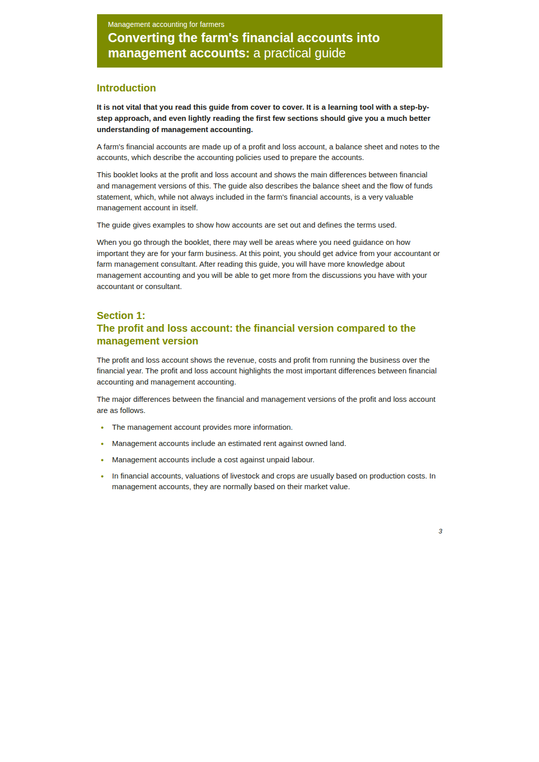Management accounting for farmers
Converting the farm's financial accounts into management accounts: a practical guide
Introduction
It is not vital that you read this guide from cover to cover. It is a learning tool with a step-by-step approach, and even lightly reading the first few sections should give you a much better understanding of management accounting.
A farm's financial accounts are made up of a profit and loss account, a balance sheet and notes to the accounts, which describe the accounting policies used to prepare the accounts.
This booklet looks at the profit and loss account and shows the main differences between financial and management versions of this. The guide also describes the balance sheet and the flow of funds statement, which, while not always included in the farm's financial accounts, is a very valuable management account in itself.
The guide gives examples to show how accounts are set out and defines the terms used.
When you go through the booklet, there may well be areas where you need guidance on how important they are for your farm business. At this point, you should get advice from your accountant or farm management consultant. After reading this guide, you will have more knowledge about management accounting and you will be able to get more from the discussions you have with your accountant or consultant.
Section 1:
The profit and loss account: the financial version compared to the management version
The profit and loss account shows the revenue, costs and profit from running the business over the financial year. The profit and loss account highlights the most important differences between financial accounting and management accounting.
The major differences between the financial and management versions of the profit and loss account are as follows.
The management account provides more information.
Management accounts include an estimated rent against owned land.
Management accounts include a cost against unpaid labour.
In financial accounts, valuations of livestock and crops are usually based on production costs. In management accounts, they are normally based on their market value.
3